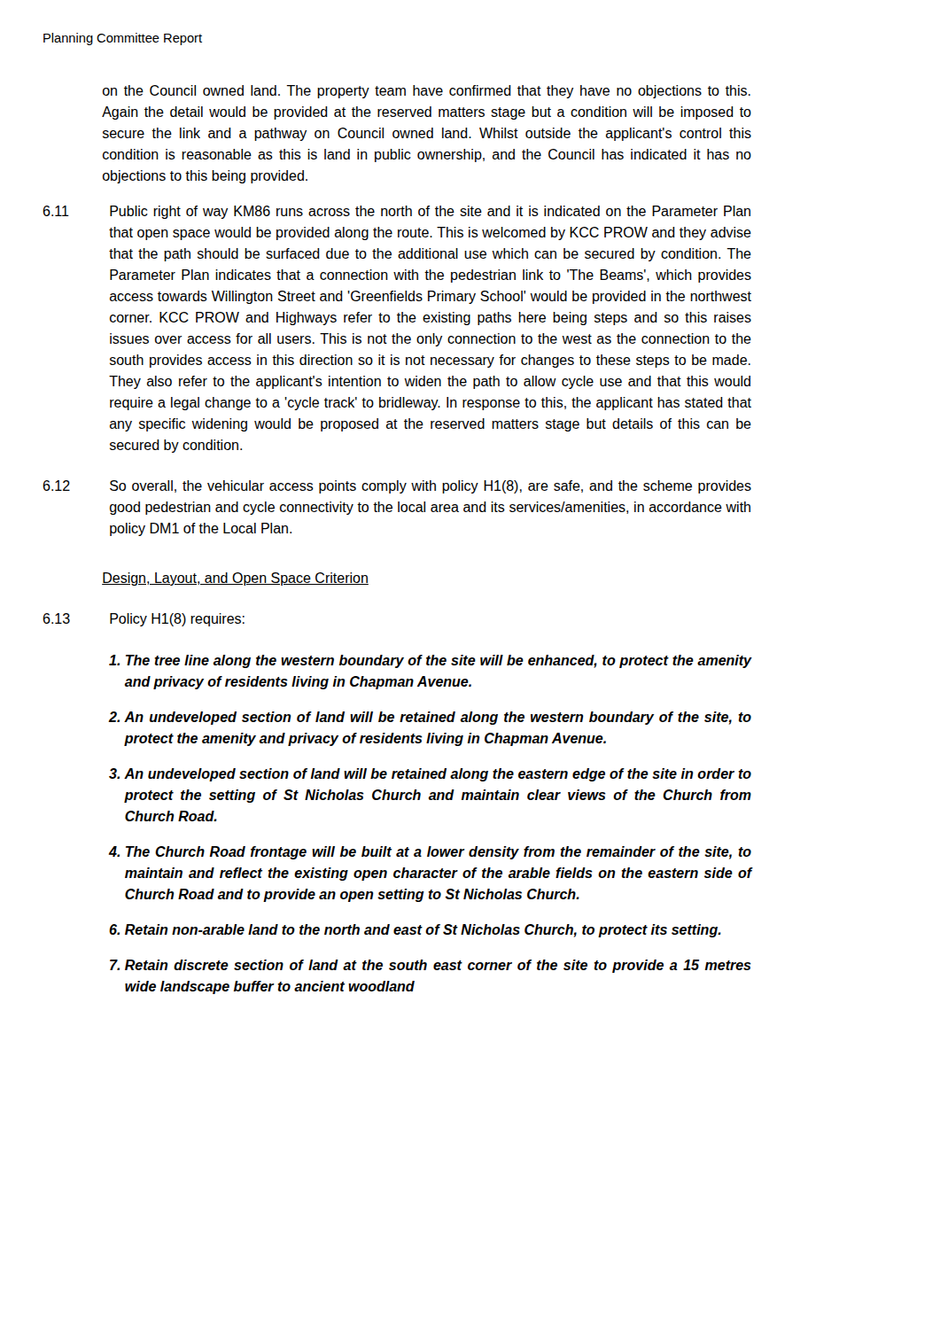Planning Committee Report
on the Council owned land. The property team have confirmed that they have no objections to this. Again the detail would be provided at the reserved matters stage but a condition will be imposed to secure the link and a pathway on Council owned land. Whilst outside the applicant's control this condition is reasonable as this is land in public ownership, and the Council has indicated it has no objections to this being provided.
6.11
Public right of way KM86 runs across the north of the site and it is indicated on the Parameter Plan that open space would be provided along the route. This is welcomed by KCC PROW and they advise that the path should be surfaced due to the additional use which can be secured by condition. The Parameter Plan indicates that a connection with the pedestrian link to 'The Beams', which provides access towards Willington Street and 'Greenfields Primary School' would be provided in the northwest corner. KCC PROW and Highways refer to the existing paths here being steps and so this raises issues over access for all users. This is not the only connection to the west as the connection to the south provides access in this direction so it is not necessary for changes to these steps to be made. They also refer to the applicant's intention to widen the path to allow cycle use and that this would require a legal change to a 'cycle track' to bridleway. In response to this, the applicant has stated that any specific widening would be proposed at the reserved matters stage but details of this can be secured by condition.
6.12
So overall, the vehicular access points comply with policy H1(8), are safe, and the scheme provides good pedestrian and cycle connectivity to the local area and its services/amenities, in accordance with policy DM1 of the Local Plan.
Design, Layout, and Open Space Criterion
6.13
Policy H1(8) requires:
The tree line along the western boundary of the site will be enhanced, to protect the amenity and privacy of residents living in Chapman Avenue.
An undeveloped section of land will be retained along the western boundary of the site, to protect the amenity and privacy of residents living in Chapman Avenue.
An undeveloped section of land will be retained along the eastern edge of the site in order to protect the setting of St Nicholas Church and maintain clear views of the Church from Church Road.
The Church Road frontage will be built at a lower density from the remainder of the site, to maintain and reflect the existing open character of the arable fields on the eastern side of Church Road and to provide an open setting to St Nicholas Church.
Retain non-arable land to the north and east of St Nicholas Church, to protect its setting.
Retain discrete section of land at the south east corner of the site to provide a 15 metres wide landscape buffer to ancient woodland